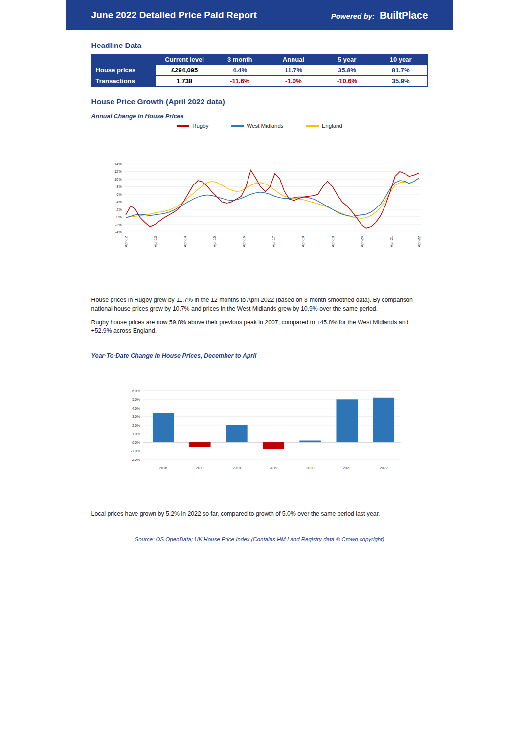June 2022 Detailed Price Paid Report
Powered by: BuiltPlace
Headline Data
| | Current level | 3 month | Annual | 5 year | 10 year |
| --- | --- | --- | --- | --- | --- |
| House prices | £294,095 | 4.4% | 11.7% | 35.8% | 81.7% |
| Transactions | 1,738 | -11.6% | -1.0% | -10.6% | 35.9% |
House Price Growth (April 2022 data)
Annual Change in House Prices
Rugby West Midlands England
14% 12% 10% 8% 6% 4% 2% 0% -2% -4% Apr-12 Apr-13 Apr-14 Apr-15 Apr-16 Apr-17 Apr-18 Apr-19 Apr-20 Apr-21 Apr-22
House prices in Rugby grew by 11.7% in the 12 months to April 2022 (based on 3-month smoothed data). By comparison national house prices grew by 10.7% and prices in the West Midlands grew by 10.9% over the same period.
Rugby house prices are now 59.0% above their previous peak in 2007, compared to +45.8% for the West Midlands and +52.9% across England.
Year-To-Date Change in House Prices, December to April
6.0% 5.0% 4.0% 3.0% 2.0% 1.0% 0.0% -1.0% -2.0% 2016 2017 2018 2019 2020 2021 2022
Local prices have grown by 5.2% in 2022 so far, compared to growth of 5.0% over the same period last year.
Source: OS OpenData; UK House Price Index (Contains HM Land Registry data © Crown copyright)